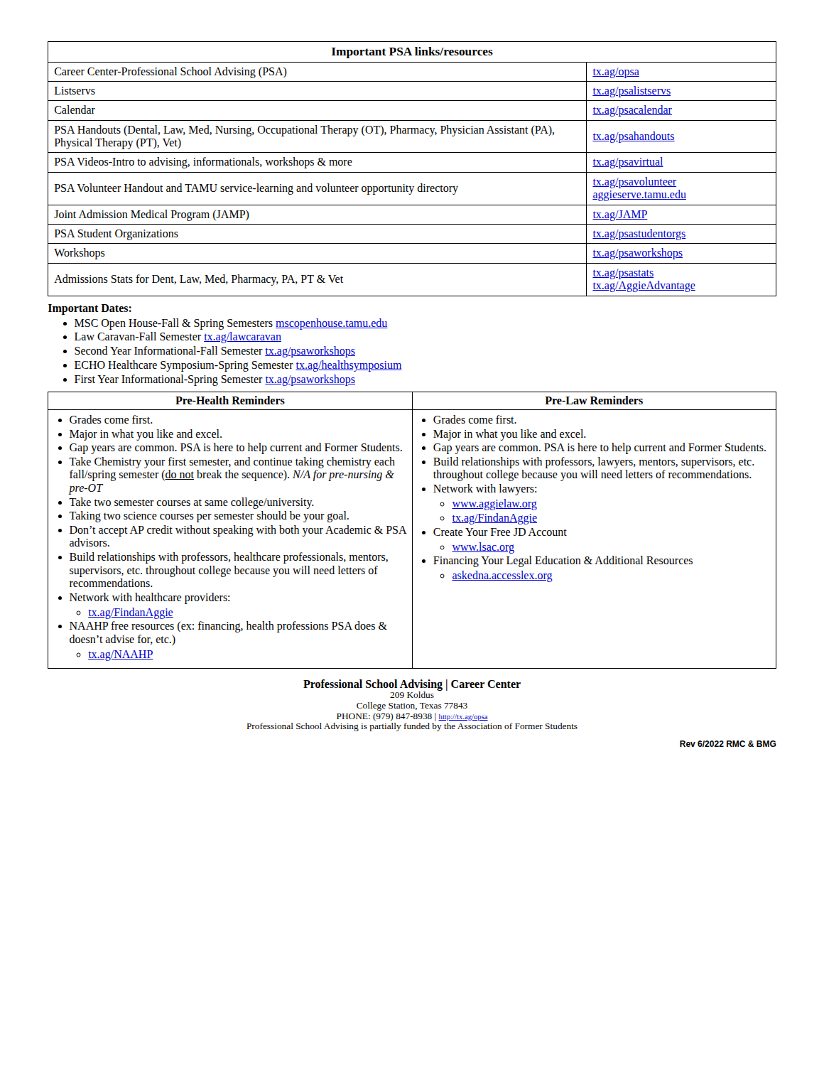| Important PSA links/resources |
| --- |
| Career Center-Professional School Advising (PSA) | tx.ag/opsa |
| Listservs | tx.ag/psalistservs |
| Calendar | tx.ag/psacalendar |
| PSA Handouts (Dental, Law, Med, Nursing, Occupational Therapy (OT), Pharmacy, Physician Assistant (PA), Physical Therapy (PT), Vet) | tx.ag/psahandouts |
| PSA Videos-Intro to advising, informationals, workshops & more | tx.ag/psavirtual |
| PSA Volunteer Handout and TAMU service-learning and volunteer opportunity directory | tx.ag/psavolunteer aggieserve.tamu.edu |
| Joint Admission Medical Program (JAMP) | tx.ag/JAMP |
| PSA Student Organizations | tx.ag/psastudentorgs |
| Workshops | tx.ag/psaworkshops |
| Admissions Stats for Dent, Law, Med, Pharmacy, PA, PT & Vet | tx.ag/psastats tx.ag/AggieAdvantage |
Important Dates:
MSC Open House-Fall & Spring Semesters mscopenhouse.tamu.edu
Law Caravan-Fall Semester tx.ag/lawcaravan
Second Year Informational-Fall Semester tx.ag/psaworkshops
ECHO Healthcare Symposium-Spring Semester tx.ag/healthsymposium
First Year Informational-Spring Semester tx.ag/psaworkshops
| Pre-Health Reminders | Pre-Law Reminders |
| --- | --- |
| Grades come first. Major in what you like and excel. Gap years are common. PSA is here to help current and Former Students. Take Chemistry your first semester, and continue taking chemistry each fall/spring semester ( do not break the sequence). N/A for pre-nursing & pre-OT Take two semester courses at same college/university. Taking two science courses per semester should be your goal. Don’t accept AP credit without speaking with both your Academic & PSA advisors. Build relationships with professors, healthcare professionals, mentors, supervisors, etc. throughout college because you will need letters of recommendations. Network with healthcare providers: tx.ag/FindanAggie NAAHP free resources (ex: financing, health professions PSA does & doesn’t advise for, etc.) tx.ag/NAAHP | Grades come first. Major in what you like and excel. Gap years are common. PSA is here to help current and Former Students. Build relationships with professors, lawyers, mentors, supervisors, etc. throughout college because you will need letters of recommendations. Network with lawyers: www.aggielaw.org tx.ag/FindanAggie Create Your Free JD Account www.lsac.org Financing Your Legal Education & Additional Resources askedna.accesslex.org |
Professional School Advising | Career Center
209 Koldus
College Station, Texas 77843
PHONE: (979) 847-8938 | http://tx.ag/opsa
Professional School Advising is partially funded by the Association of Former Students
Rev 6/2022 RMC & BMG